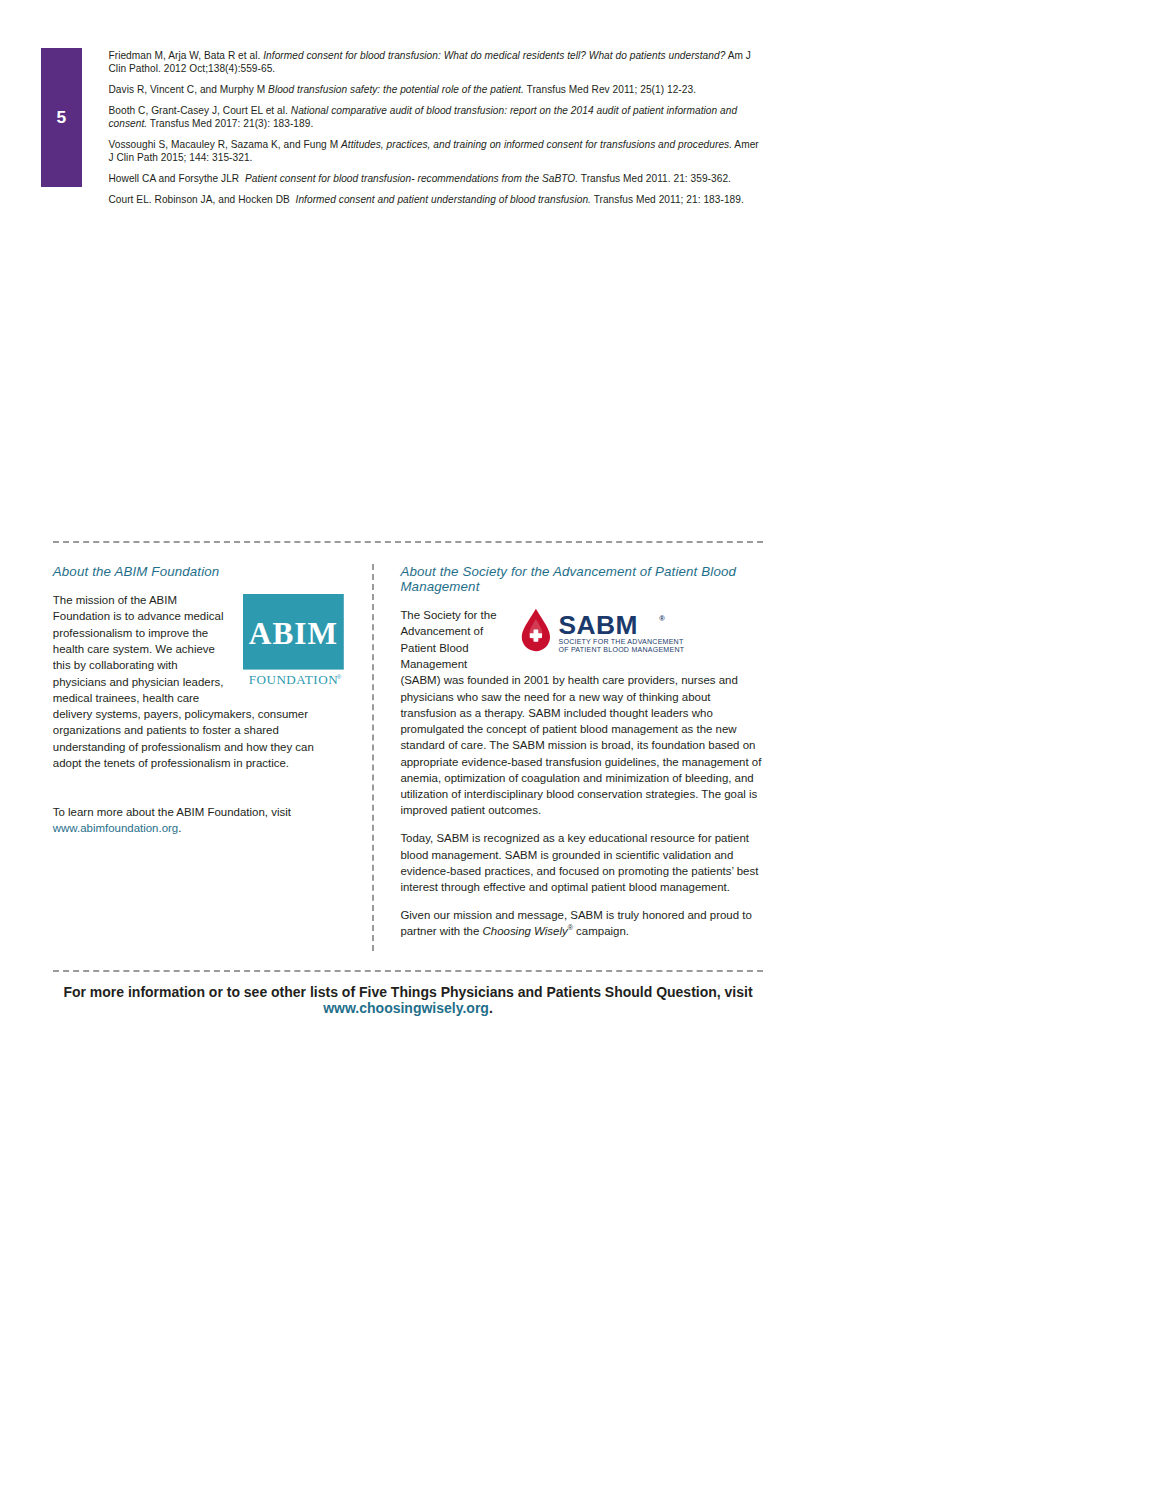5
Friedman M, Arja W, Bata R et al. Informed consent for blood transfusion: What do medical residents tell? What do patients understand? Am J Clin Pathol. 2012 Oct;138(4):559-65.
Davis R, Vincent C, and Murphy M Blood transfusion safety: the potential role of the patient. Transfus Med Rev 2011; 25(1) 12-23.
Booth C, Grant-Casey J, Court EL et al. National comparative audit of blood transfusion: report on the 2014 audit of patient information and consent. Transfus Med 2017: 21(3): 183-189.
Vossoughi S, Macauley R, Sazama K, and Fung M Attitudes, practices, and training on informed consent for transfusions and procedures. Amer J Clin Path 2015; 144: 315-321.
Howell CA and Forsythe JLR Patient consent for blood transfusion- recommendations from the SaBTO. Transfus Med 2011. 21: 359-362.
Court EL. Robinson JA, and Hocken DB Informed consent and patient understanding of blood transfusion. Transfus Med 2011; 21: 183-189.
About the ABIM Foundation
ABIM FOUNDATION ®
The mission of the ABIM Foundation is to advance medical professionalism to improve the health care system. We achieve this by collaborating with physicians and physician leaders, medical trainees, health care delivery systems, payers, policymakers, consumer organizations and patients to foster a shared understanding of professionalism and how they can adopt the tenets of professionalism in practice.
To learn more about the ABIM Foundation, visit www.abimfoundation.org.
About the Society for the Advancement of Patient Blood Management
SABM ® SOCIETY FOR THE ADVANCEMENT OF PATIENT BLOOD MANAGEMENT
The Society for the Advancement of Patient Blood Management (SABM) was founded in 2001 by health care providers, nurses and physicians who saw the need for a new way of thinking about transfusion as a therapy. SABM included thought leaders who promulgated the concept of patient blood management as the new standard of care. The SABM mission is broad, its foundation based on appropriate evidence-based transfusion guidelines, the management of anemia, optimization of coagulation and minimization of bleeding, and utilization of interdisciplinary blood conservation strategies. The goal is improved patient outcomes.
Today, SABM is recognized as a key educational resource for patient blood management. SABM is grounded in scientific validation and evidence-based practices, and focused on promoting the patients’ best interest through effective and optimal patient blood management.
Given our mission and message, SABM is truly honored and proud to partner with the Choosing Wisely® campaign.
For more information or to see other lists of Five Things Physicians and Patients Should Question, visit www.choosingwisely.org.